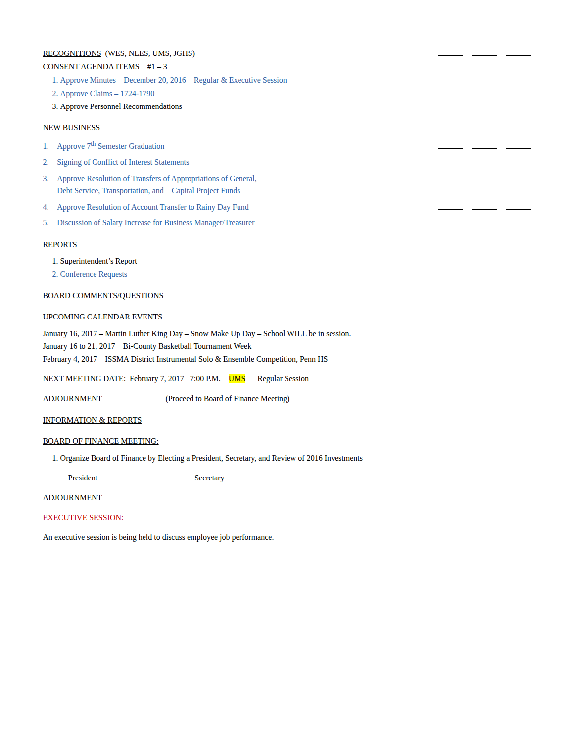RECOGNITIONS (WES, NLES, UMS, JGHS)
CONSENT AGENDA ITEMS #1 – 3
Approve Minutes – December 20, 2016 – Regular & Executive Session
Approve Claims – 1724-1790
Approve Personnel Recommendations
NEW BUSINESS
1.
Approve 7th Semester Graduation
2.
Signing of Conflict of Interest Statements
3.
Approve Resolution of Transfers of Appropriations of General,
Debt Service, Transportation, and Capital Project Funds
4.
Approve Resolution of Account Transfer to Rainy Day Fund
5.
Discussion of Salary Increase for Business Manager/Treasurer
REPORTS
Superintendent’s Report
Conference Requests
BOARD COMMENTS/QUESTIONS
UPCOMING CALENDAR EVENTS
January 16, 2017 – Martin Luther King Day – Snow Make Up Day – School WILL be in session.
January 16 to 21, 2017 – Bi-County Basketball Tournament Week
February 4, 2017 – ISSMA District Instrumental Solo & Ensemble Competition, Penn HS
NEXT MEETING DATE: February 7, 2017 7:00 P.M. UMS Regular Session
ADJOURNMENT (Proceed to Board of Finance Meeting)
INFORMATION & REPORTS
BOARD OF FINANCE MEETING:
Organize Board of Finance by Electing a President, Secretary, and Review of 2016 Investments
President Secretary
ADJOURNMENT
EXECUTIVE SESSION:
An executive session is being held to discuss employee job performance.